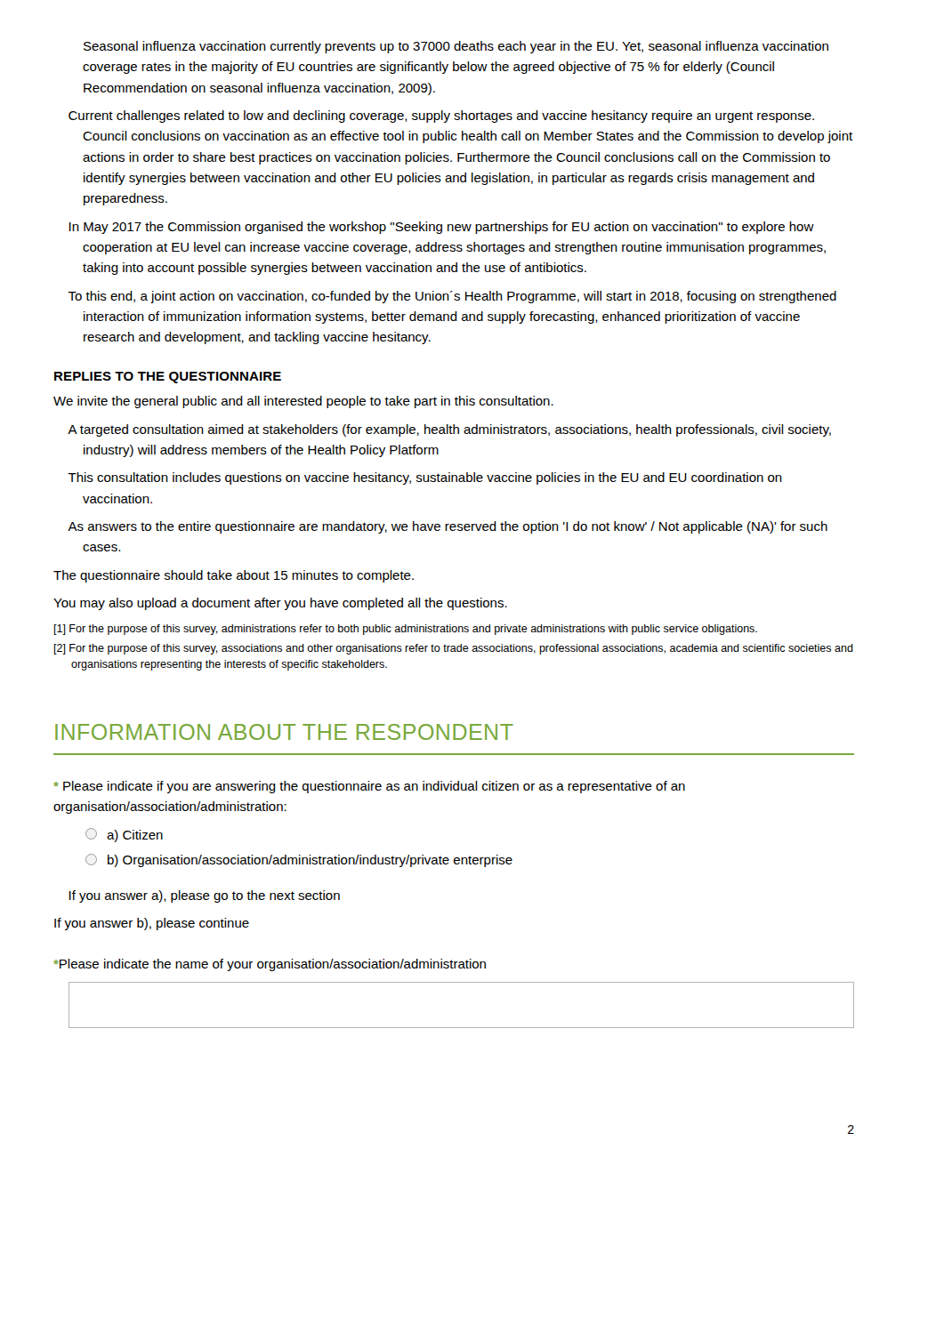Seasonal influenza vaccination currently prevents up to 37000 deaths each year in the EU. Yet, seasonal influenza vaccination coverage rates in the majority of EU countries are significantly below the agreed objective of 75 % for elderly (Council Recommendation on seasonal influenza vaccination, 2009).
Current challenges related to low and declining coverage, supply shortages and vaccine hesitancy require an urgent response. Council conclusions on vaccination as an effective tool in public health call on Member States and the Commission to develop joint actions in order to share best practices on vaccination policies. Furthermore the Council conclusions call on the Commission to identify synergies between vaccination and other EU policies and legislation, in particular as regards crisis management and preparedness.
In May 2017 the Commission organised the workshop "Seeking new partnerships for EU action on vaccination" to explore how cooperation at EU level can increase vaccine coverage, address shortages and strengthen routine immunisation programmes, taking into account possible synergies between vaccination and the use of antibiotics.
To this end, a joint action on vaccination, co-funded by the Union´s Health Programme, will start in 2018, focusing on strengthened interaction of immunization information systems, better demand and supply forecasting, enhanced prioritization of vaccine research and development, and tackling vaccine hesitancy.
REPLIES TO THE QUESTIONNAIRE
We invite the general public and all interested people to take part in this consultation.
A targeted consultation aimed at stakeholders (for example, health administrators, associations, health professionals, civil society, industry) will address members of the Health Policy Platform
This consultation includes questions on vaccine hesitancy, sustainable vaccine policies in the EU and EU coordination on vaccination.
As answers to the entire questionnaire are mandatory, we have reserved the option 'I do not know' / Not applicable (NA)' for such cases.
The questionnaire should take about 15 minutes to complete.
You may also upload a document after you have completed all the questions.
[1] For the purpose of this survey, administrations refer to both public administrations and private administrations with public service obligations.
[2] For the purpose of this survey, associations and other organisations refer to trade associations, professional associations, academia and scientific societies and organisations representing the interests of specific stakeholders.
INFORMATION ABOUT THE RESPONDENT
* Please indicate if you are answering the questionnaire as an individual citizen or as a representative of an organisation/association/administration:
a) Citizen
b) Organisation/association/administration/industry/private enterprise
If you answer a), please go to the next section
If you answer b), please continue
*Please indicate the name of your organisation/association/administration
2